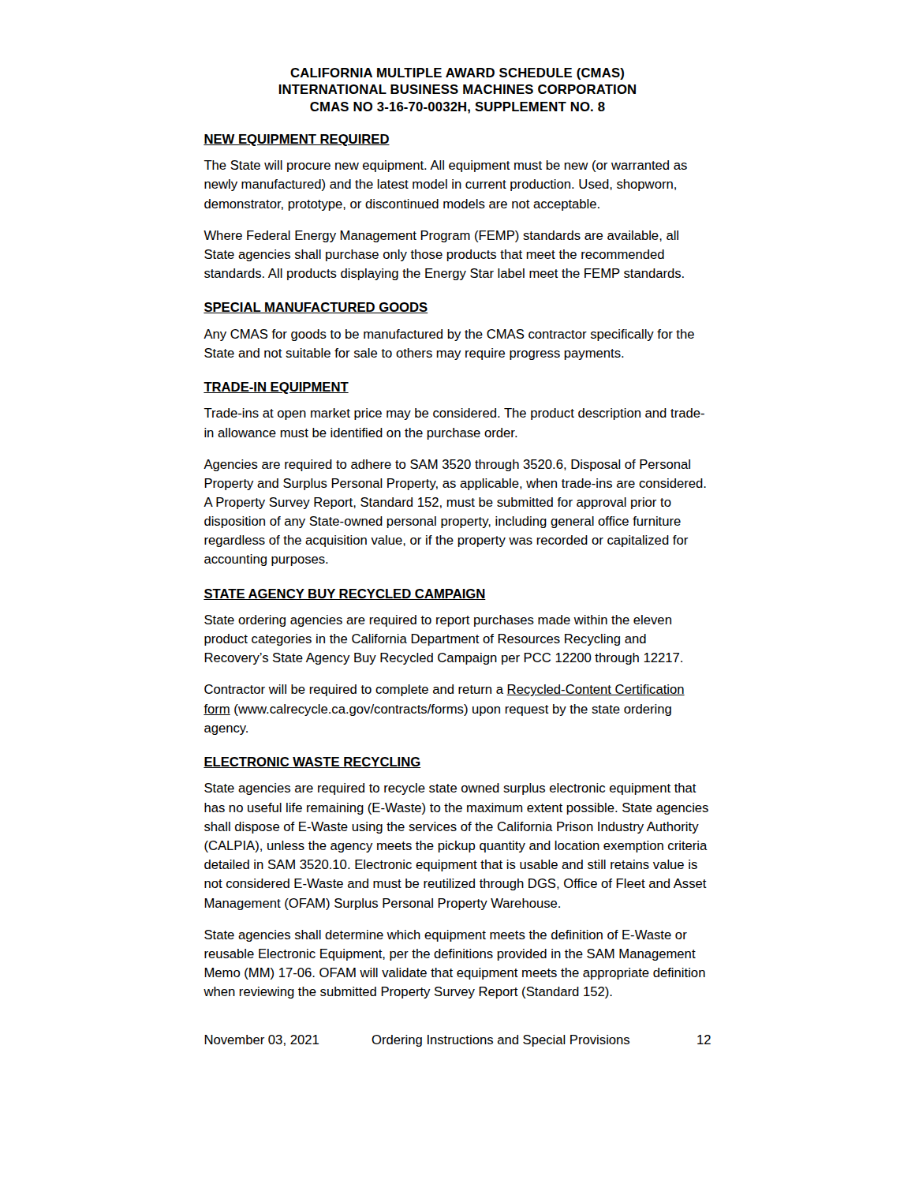California Multiple Award Schedule (CMAS)
International Business Machines Corporation
CMAS No 3-16-70-0032H, Supplement No. 8
New Equipment Required
The State will procure new equipment. All equipment must be new (or warranted as newly manufactured) and the latest model in current production. Used, shopworn, demonstrator, prototype, or discontinued models are not acceptable.
Where Federal Energy Management Program (FEMP) standards are available, all State agencies shall purchase only those products that meet the recommended standards. All products displaying the Energy Star label meet the FEMP standards.
Special Manufactured Goods
Any CMAS for goods to be manufactured by the CMAS contractor specifically for the State and not suitable for sale to others may require progress payments.
Trade-In Equipment
Trade-ins at open market price may be considered. The product description and trade-in allowance must be identified on the purchase order.
Agencies are required to adhere to SAM 3520 through 3520.6, Disposal of Personal Property and Surplus Personal Property, as applicable, when trade-ins are considered. A Property Survey Report, Standard 152, must be submitted for approval prior to disposition of any State-owned personal property, including general office furniture regardless of the acquisition value, or if the property was recorded or capitalized for accounting purposes.
State Agency Buy Recycled Campaign
State ordering agencies are required to report purchases made within the eleven product categories in the California Department of Resources Recycling and Recovery’s State Agency Buy Recycled Campaign per PCC 12200 through 12217.
Contractor will be required to complete and return a Recycled-Content Certification form (www.calrecycle.ca.gov/contracts/forms) upon request by the state ordering agency.
Electronic Waste Recycling
State agencies are required to recycle state owned surplus electronic equipment that has no useful life remaining (E-Waste) to the maximum extent possible. State agencies shall dispose of E-Waste using the services of the California Prison Industry Authority (CALPIA), unless the agency meets the pickup quantity and location exemption criteria detailed in SAM 3520.10. Electronic equipment that is usable and still retains value is not considered E-Waste and must be reutilized through DGS, Office of Fleet and Asset Management (OFAM) Surplus Personal Property Warehouse.
State agencies shall determine which equipment meets the definition of E-Waste or reusable Electronic Equipment, per the definitions provided in the SAM Management Memo (MM) 17-06. OFAM will validate that equipment meets the appropriate definition when reviewing the submitted Property Survey Report (Standard 152).
November 03, 2021
Ordering Instructions and Special Provisions
12